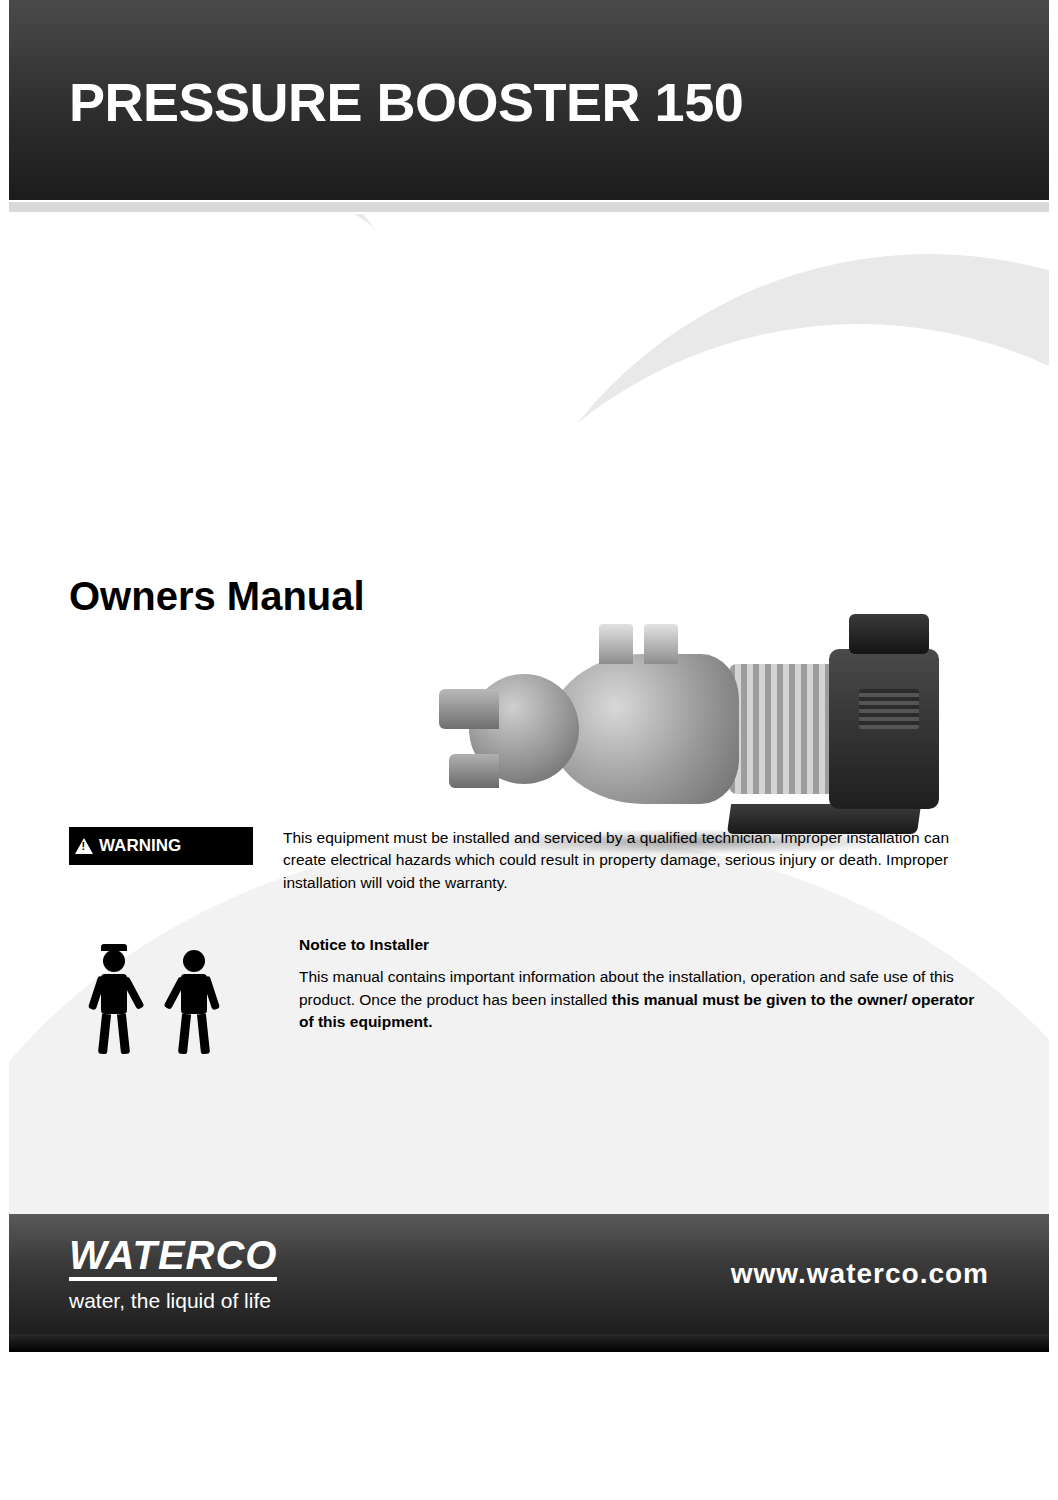PRESSURE BOOSTER 150
Owners Manual
WARNING
This equipment must be installed and serviced by a qualified technician. Improper installation can create electrical hazards which could result in property damage, serious injury or death. Improper installation will void the warranty.
Notice to Installer
This manual contains important information about the installation, operation and safe use of this product. Once the product has been installed this manual must be given to the owner/ operator of this equipment.
WATERCO
water, the liquid of life
www.waterco.com